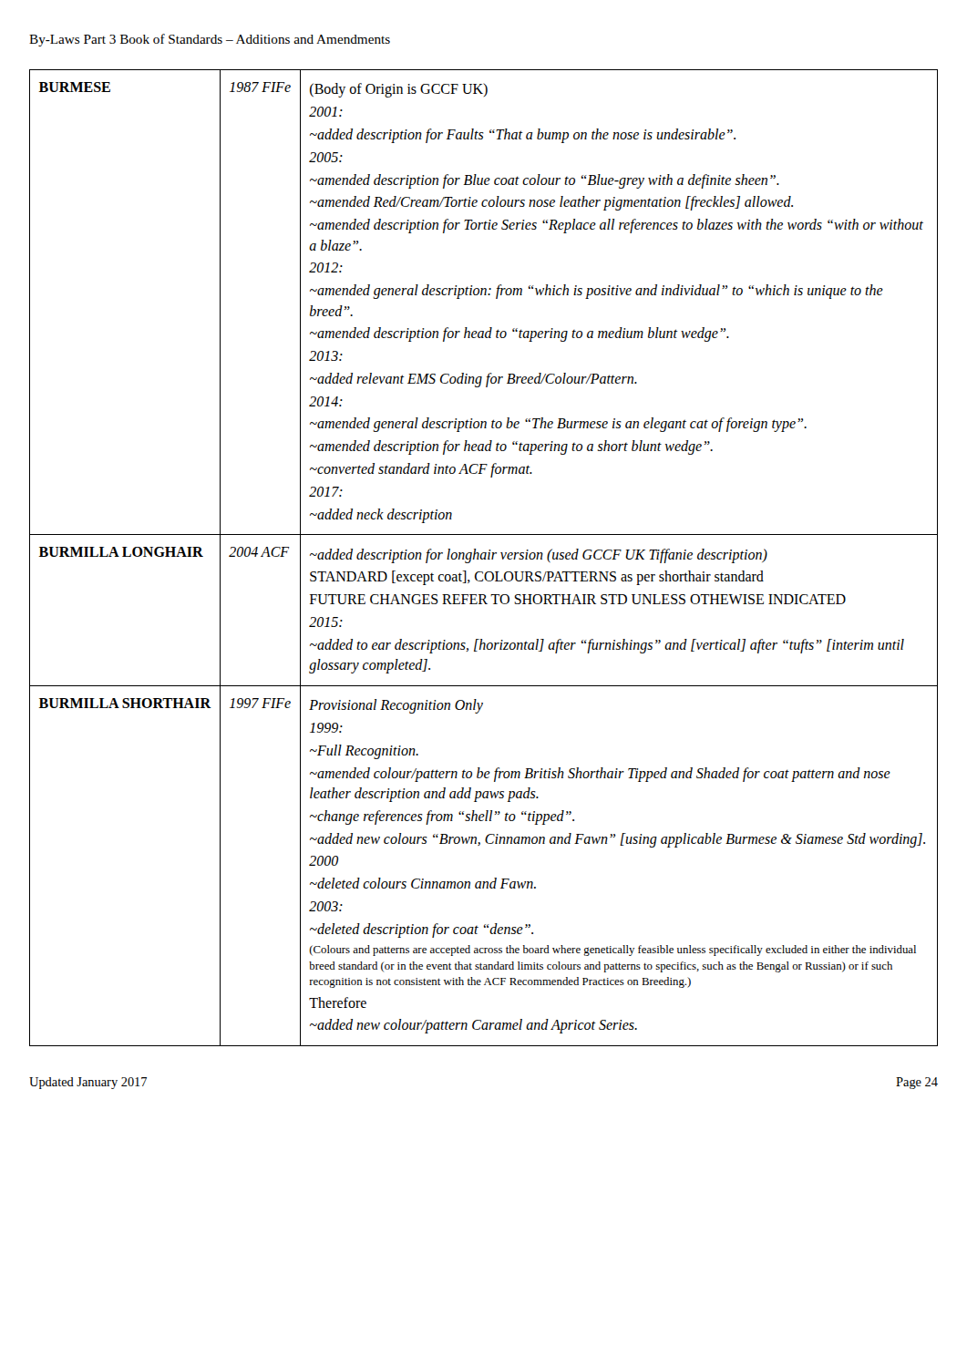By-Laws Part 3 Book of Standards – Additions and Amendments
| BURMESE | 1987 FIFe | (Body of Origin is GCCF UK) 2001: ~added description for Faults “That a bump on the nose is undesirable”. 2005: ~amended description for Blue coat colour to “Blue-grey with a definite sheen”. ~amended Red/Cream/Tortie colours nose leather pigmentation [freckles] allowed. ~amended description for Tortie Series “Replace all references to blazes with the words “with or without a blaze”. 2012: ~amended general description: from “which is positive and individual” to “which is unique to the breed”. ~amended description for head to “tapering to a medium blunt wedge”. 2013: ~added relevant EMS Coding for Breed/Colour/Pattern. 2014: ~amended general description to be “The Burmese is an elegant cat of foreign type”. ~amended description for head to “tapering to a short blunt wedge”. ~converted standard into ACF format. 2017: ~added neck description |
| BURMILLA LONGHAIR | 2004 ACF | ~added description for longhair version (used GCCF UK Tiffanie description) STANDARD [except coat], COLOURS/PATTERNS as per shorthair standard FUTURE CHANGES REFER TO SHORTHAIR STD UNLESS OTHEWISE INDICATED 2015: ~added to ear descriptions, [horizontal] after “furnishings” and [vertical] after “tufts” [interim until glossary completed]. |
| BURMILLA SHORTHAIR | 1997 FIFe | Provisional Recognition Only 1999: ~Full Recognition. ~amended colour/pattern to be from British Shorthair Tipped and Shaded for coat pattern and nose leather description and add paws pads. ~change references from “shell” to “tipped”. ~added new colours “Brown, Cinnamon and Fawn” [using applicable Burmese & Siamese Std wording]. 2000 ~deleted colours Cinnamon and Fawn. 2003: ~deleted description for coat “dense”. (Colours and patterns are accepted across the board where genetically feasible unless specifically excluded in either the individual breed standard (or in the event that standard limits colours and patterns to specifics, such as the Bengal or Russian) or if such recognition is not consistent with the ACF Recommended Practices on Breeding.) Therefore ~added new colour/pattern Caramel and Apricot Series. |
Updated January 2017 Page 24